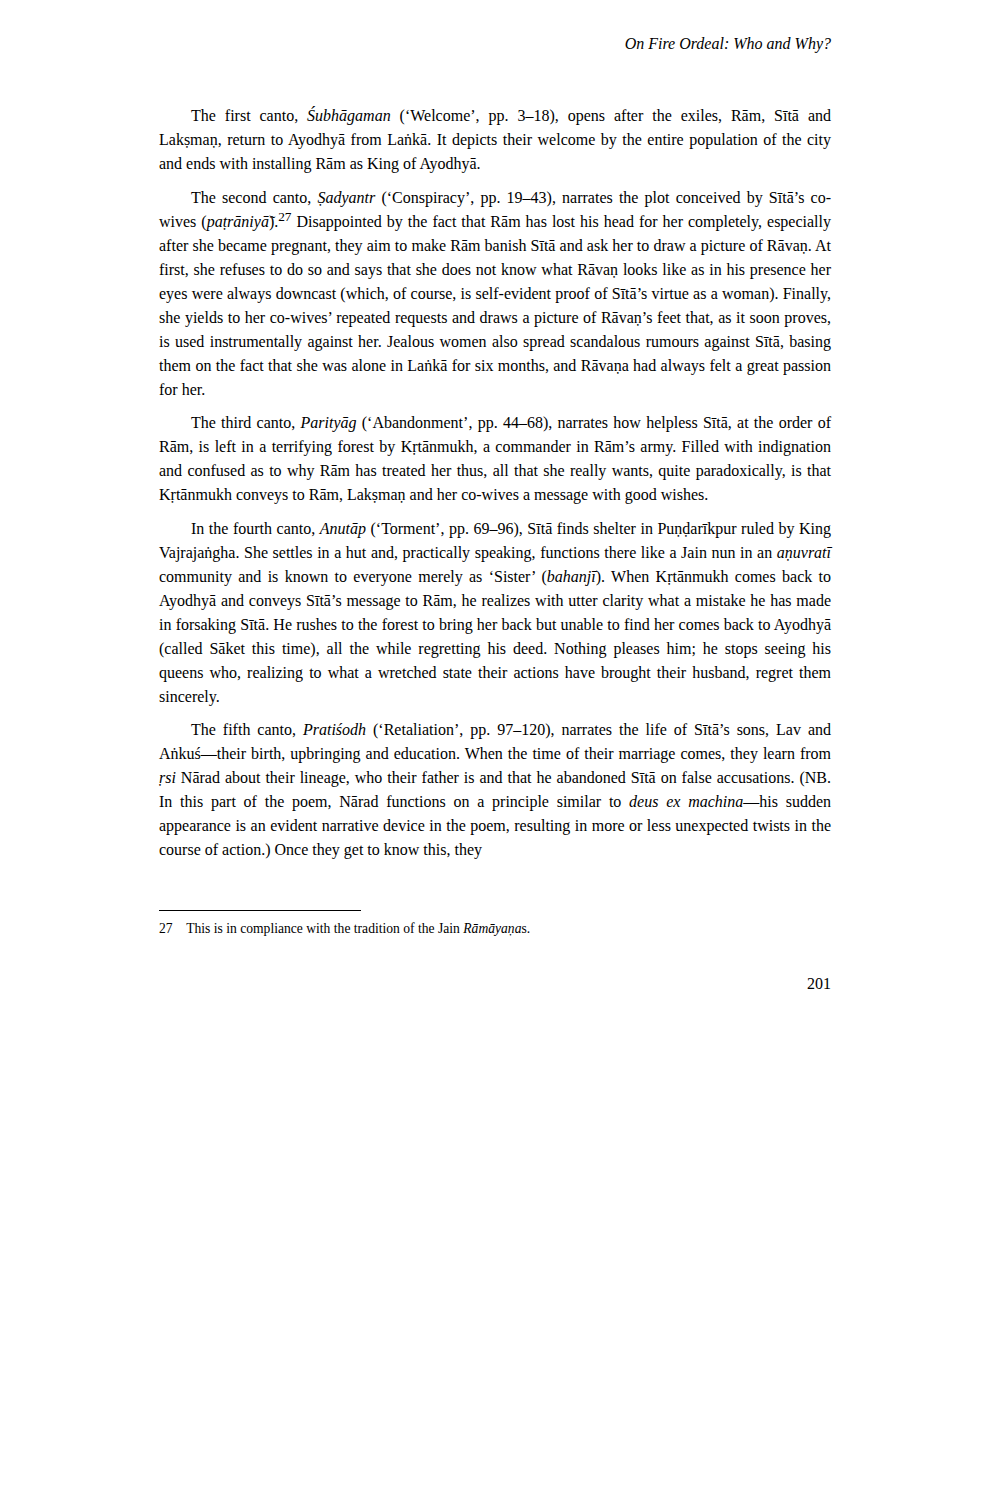On Fire Ordeal: Who and Why?
The first canto, Śubhāgaman (‘Welcome’, pp. 3–18), opens after the exiles, Rām, Sītā and Lakṣmaṇ, return to Ayodhyā from Laṅkā. It depicts their welcome by the entire population of the city and ends with installing Rām as King of Ayodhyā.
The second canto, Ṣadyantr (‘Conspiracy’, pp. 19–43), narrates the plot conceived by Sītā’s co-wives (paṭrāniyā̃).27 Disappointed by the fact that Rām has lost his head for her completely, especially after she became pregnant, they aim to make Rām banish Sītā and ask her to draw a picture of Rāvaṇ. At first, she refuses to do so and says that she does not know what Rāvaṇ looks like as in his presence her eyes were always downcast (which, of course, is self-evident proof of Sītā’s virtue as a woman). Finally, she yields to her co-wives’ repeated requests and draws a picture of Rāvaṇ’s feet that, as it soon proves, is used instrumentally against her. Jealous women also spread scandalous rumours against Sītā, basing them on the fact that she was alone in Laṅkā for six months, and Rāvaṇa had always felt a great passion for her.
The third canto, Parityāg (‘Abandonment’, pp. 44–68), narrates how helpless Sītā, at the order of Rām, is left in a terrifying forest by Kṛtānmukh, a commander in Rām’s army. Filled with indignation and confused as to why Rām has treated her thus, all that she really wants, quite paradoxically, is that Kṛtānmukh conveys to Rām, Lakṣmaṇ and her co-wives a message with good wishes.
In the fourth canto, Anutāp (‘Torment’, pp. 69–96), Sītā finds shelter in Puṇḍarīkpur ruled by King Vajrajaṅgha. She settles in a hut and, practically speaking, functions there like a Jain nun in an aṇuvratī community and is known to everyone merely as ‘Sister’ (bahanjī). When Kṛtānmukh comes back to Ayodhyā and conveys Sītā’s message to Rām, he realizes with utter clarity what a mistake he has made in forsaking Sītā. He rushes to the forest to bring her back but unable to find her comes back to Ayodhyā (called Sāket this time), all the while regretting his deed. Nothing pleases him; he stops seeing his queens who, realizing to what a wretched state their actions have brought their husband, regret them sincerely.
The fifth canto, Pratiśodh (‘Retaliation’, pp. 97–120), narrates the life of Sītā’s sons, Lav and Aṅkuś—their birth, upbringing and education. When the time of their marriage comes, they learn from ṛsi Nārad about their lineage, who their father is and that he abandoned Sītā on false accusations. (NB. In this part of the poem, Nārad functions on a principle similar to deus ex machina—his sudden appearance is an evident narrative device in the poem, resulting in more or less unexpected twists in the course of action.) Once they get to know this, they
27 This is in compliance with the tradition of the Jain Rāmāyaṇas.
201